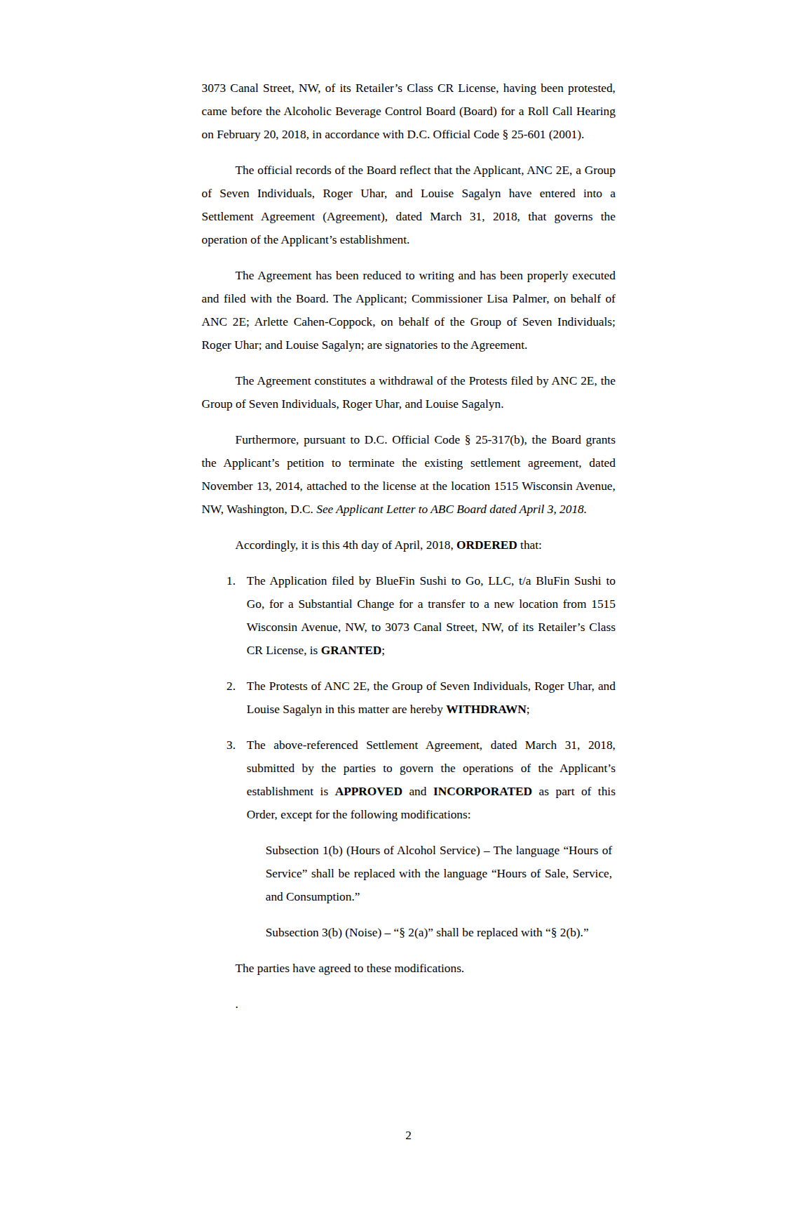3073 Canal Street, NW, of its Retailer’s Class CR License, having been protested, came before the Alcoholic Beverage Control Board (Board) for a Roll Call Hearing on February 20, 2018, in accordance with D.C. Official Code § 25-601 (2001).
The official records of the Board reflect that the Applicant, ANC 2E, a Group of Seven Individuals, Roger Uhar, and Louise Sagalyn have entered into a Settlement Agreement (Agreement), dated March 31, 2018, that governs the operation of the Applicant’s establishment.
The Agreement has been reduced to writing and has been properly executed and filed with the Board. The Applicant; Commissioner Lisa Palmer, on behalf of ANC 2E; Arlette Cahen-Coppock, on behalf of the Group of Seven Individuals; Roger Uhar; and Louise Sagalyn; are signatories to the Agreement.
The Agreement constitutes a withdrawal of the Protests filed by ANC 2E, the Group of Seven Individuals, Roger Uhar, and Louise Sagalyn.
Furthermore, pursuant to D.C. Official Code § 25-317(b), the Board grants the Applicant’s petition to terminate the existing settlement agreement, dated November 13, 2014, attached to the license at the location 1515 Wisconsin Avenue, NW, Washington, D.C. See Applicant Letter to ABC Board dated April 3, 2018.
Accordingly, it is this 4th day of April, 2018, ORDERED that:
The Application filed by BlueFin Sushi to Go, LLC, t/a BluFin Sushi to Go, for a Substantial Change for a transfer to a new location from 1515 Wisconsin Avenue, NW, to 3073 Canal Street, NW, of its Retailer’s Class CR License, is GRANTED;
The Protests of ANC 2E, the Group of Seven Individuals, Roger Uhar, and Louise Sagalyn in this matter are hereby WITHDRAWN;
The above-referenced Settlement Agreement, dated March 31, 2018, submitted by the parties to govern the operations of the Applicant’s establishment is APPROVED and INCORPORATED as part of this Order, except for the following modifications:
Subsection 1(b) (Hours of Alcohol Service) – The language “Hours of Service” shall be replaced with the language “Hours of Sale, Service, and Consumption.”
Subsection 3(b) (Noise) – “§ 2(a)” shall be replaced with “§ 2(b).”
The parties have agreed to these modifications.
.
2